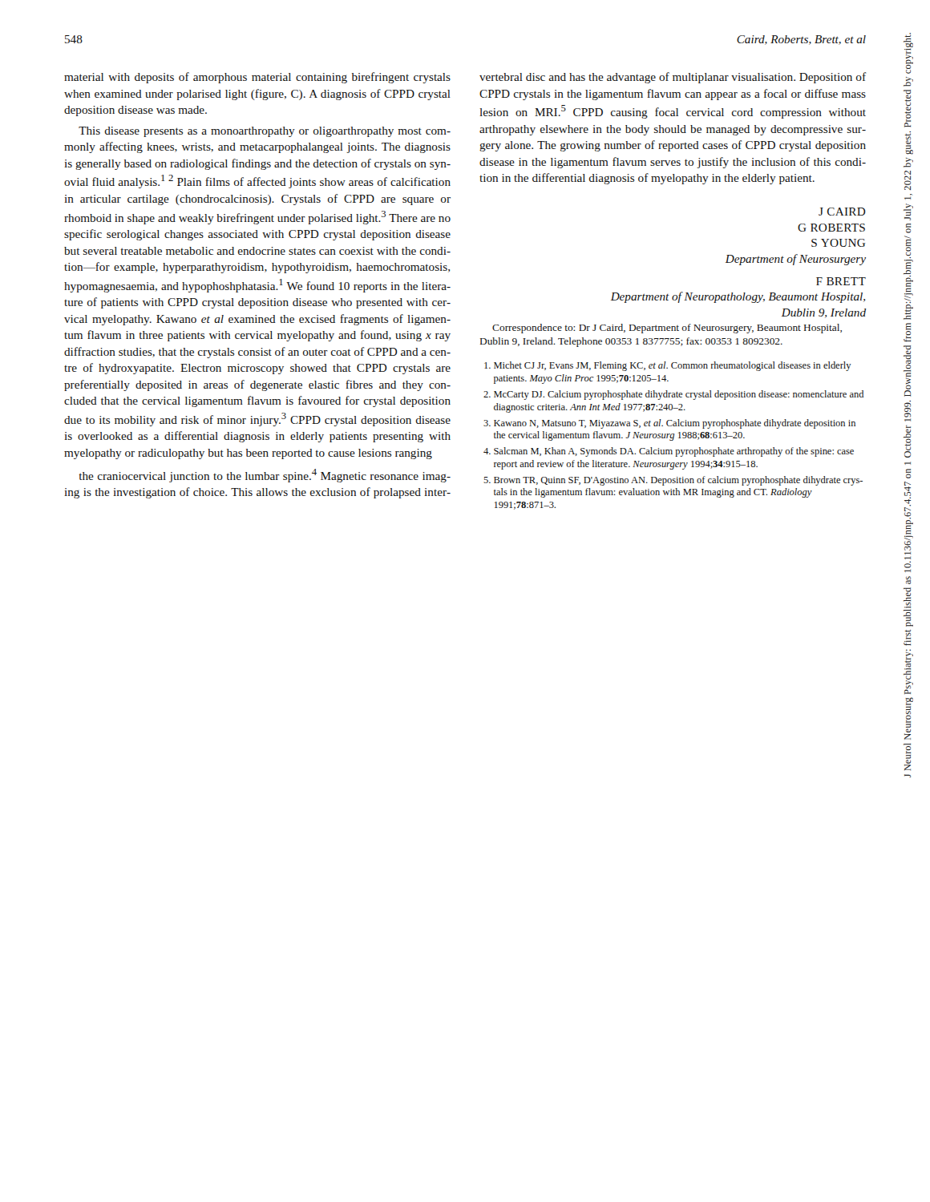J Neurol Neurosurg Psychiatry: first published as 10.1136/jnnp.67.4.547 on 1 October 1999. Downloaded from http://jnnp.bmj.com/ on July 1, 2022 by guest. Protected by copyright.
548 Caird, Roberts, Brett, et al
material with deposits of amorphous material containing birefringent crystals when examined under polarised light (figure, C). A diagnosis of CPPD crystal deposition disease was made.
This disease presents as a monoarthropathy or oligoarthropathy most commonly affecting knees, wrists, and metacarpophalangeal joints. The diagnosis is generally based on radiological findings and the detection of crystals on synovial fluid analysis.1 2 Plain films of affected joints show areas of calcification in articular cartilage (chondrocalcinosis). Crystals of CPPD are square or rhomboid in shape and weakly birefringent under polarised light.3 There are no specific serological changes associated with CPPD crystal deposition disease but several treatable metabolic and endocrine states can coexist with the condition—for example, hyperparathyroidism, hypothyroidism, haemochromatosis, hypomagnesaemia, and hypophoshphatasia.1 We found 10 reports in the literature of patients with CPPD crystal deposition disease who presented with cervical myelopathy. Kawano et al examined the excised fragments of ligamentum flavum in three patients with cervical myelopathy and found, using x ray diffraction studies, that the crystals consist of an outer coat of CPPD and a centre of hydroxyapatite. Electron microscopy showed that CPPD crystals are preferentially deposited in areas of degenerate elastic fibres and they concluded that the cervical ligamentum flavum is favoured for crystal deposition due to its mobility and risk of minor injury.3 CPPD crystal deposition disease is overlooked as a differential diagnosis in elderly patients presenting with myelopathy or radiculopathy but has been reported to cause lesions ranging
the craniocervical junction to the lumbar spine.4 Magnetic resonance imaging is the investigation of choice. This allows the exclusion of prolapsed intervertebral disc and has the advantage of multiplanar visualisation. Deposition of CPPD crystals in the ligamentum flavum can appear as a focal or diffuse mass lesion on MRI.5 CPPD causing focal cervical cord compression without arthropathy elsewhere in the body should be managed by decompressive surgery alone. The growing number of reported cases of CPPD crystal deposition disease in the ligamentum flavum serves to justify the inclusion of this condition in the differential diagnosis of myelopathy in the elderly patient.
J CAIRD
G ROBERTS
S YOUNG
Department of Neurosurgery
F BRETT
Department of Neuropathology, Beaumont Hospital,
Dublin 9, Ireland
Correspondence to: Dr J Caird, Department of Neurosurgery, Beaumont Hospital, Dublin 9, Ireland. Telephone 00353 1 8377755; fax: 00353 1 8092302.
Michet CJ Jr, Evans JM, Fleming KC, et al. Common rheumatological diseases in elderly patients. Mayo Clin Proc 1995;70:1205–14.
McCarty DJ. Calcium pyrophosphate dihydrate crystal deposition disease: nomenclature and diagnostic criteria. Ann Int Med 1977;87:240–2.
Kawano N, Matsuno T, Miyazawa S, et al. Calcium pyrophosphate dihydrate deposition in the cervical ligamentum flavum. J Neurosurg 1988;68:613–20.
Salcman M, Khan A, Symonds DA. Calcium pyrophosphate arthropathy of the spine: case report and review of the literature. Neurosurgery 1994;34:915–18.
Brown TR, Quinn SF, D'Agostino AN. Deposition of calcium pyrophosphate dihydrate crystals in the ligamentum flavum: evaluation with MR Imaging and CT. Radiology 1991;78:871–3.